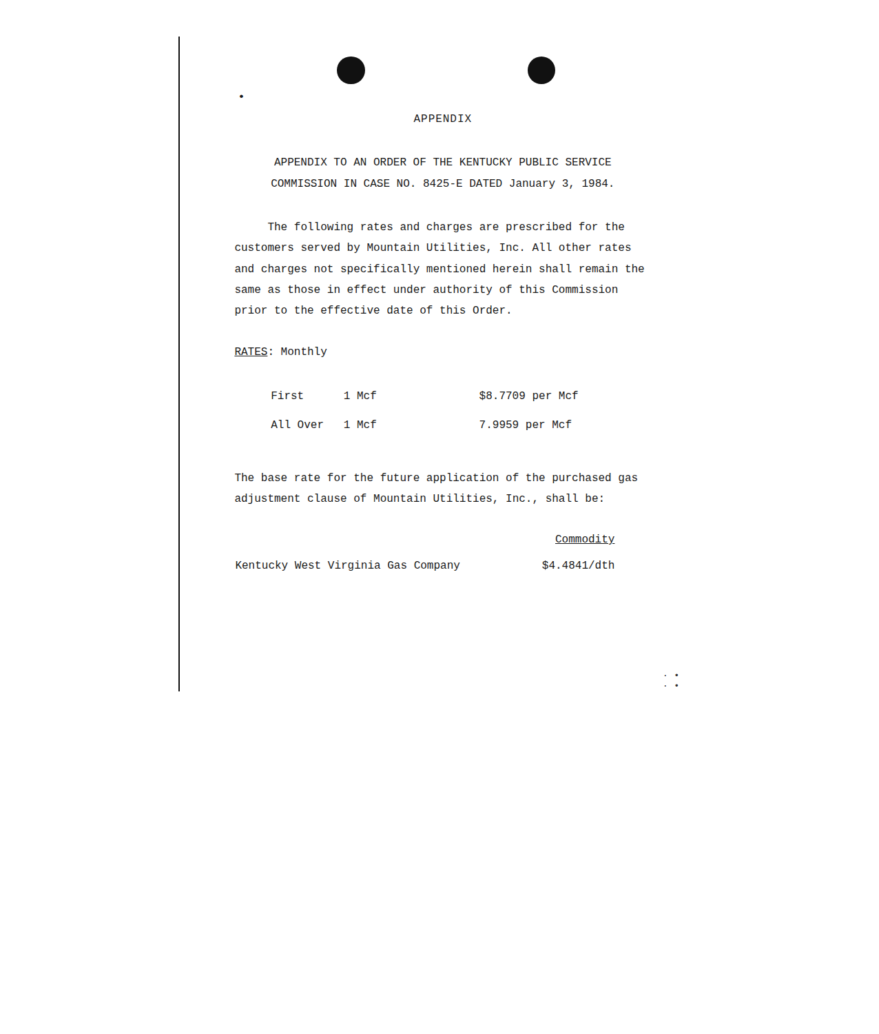•
APPENDIX
APPENDIX TO AN ORDER OF THE KENTUCKY PUBLIC SERVICE
COMMISSION IN CASE NO. 8425-E DATED January 3, 1984.
The following rates and charges are prescribed for the customers served by Mountain Utilities, Inc. All other rates and charges not specifically mentioned herein shall remain the same as those in effect under authority of this Commission prior to the effective date of this Order.
RATES: Monthly
| First | 1 Mcf | $8.7709 per Mcf |
| All Over | 1 Mcf | 7.9959 per Mcf |
The base rate for the future application of the purchased gas adjustment clause of Mountain Utilities, Inc., shall be:
Commodity
| Kentucky West Virginia Gas Company | $4.4841/dth |
· •
· •